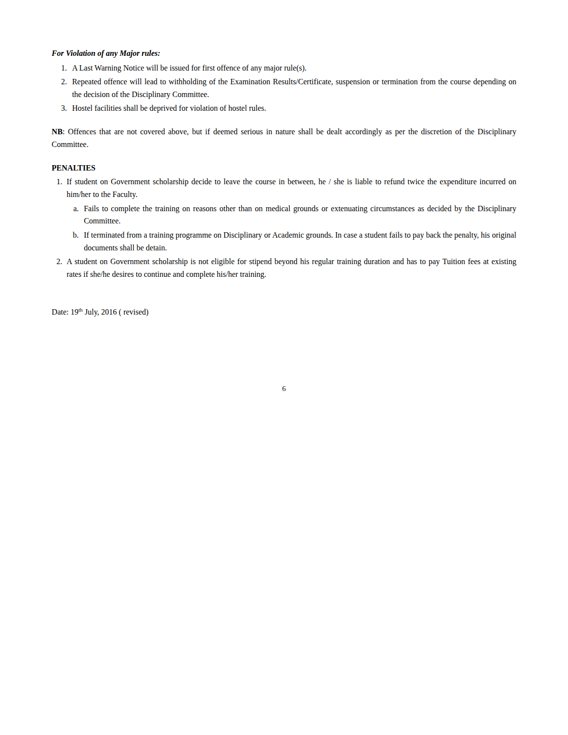For Violation of any Major rules:
A Last Warning Notice will be issued for first offence of any major rule(s).
Repeated offence will lead to withholding of the Examination Results/Certificate, suspension or termination from the course depending on the decision of the Disciplinary Committee.
Hostel facilities shall be deprived for violation of hostel rules.
NB: Offences that are not covered above, but if deemed serious in nature shall be dealt accordingly as per the discretion of the Disciplinary Committee.
PENALTIES
If student on Government scholarship decide to leave the course in between, he / she is liable to refund twice the expenditure incurred on him/her to the Faculty.
Fails to complete the training on reasons other than on medical grounds or extenuating circumstances as decided by the Disciplinary Committee.
If terminated from a training programme on Disciplinary or Academic grounds. In case a student fails to pay back the penalty, his original documents shall be detain.
A student on Government scholarship is not eligible for stipend beyond his regular training duration and has to pay Tuition fees at existing rates if she/he desires to continue and complete his/her training.
Date: 19th July, 2016 ( revised)
6